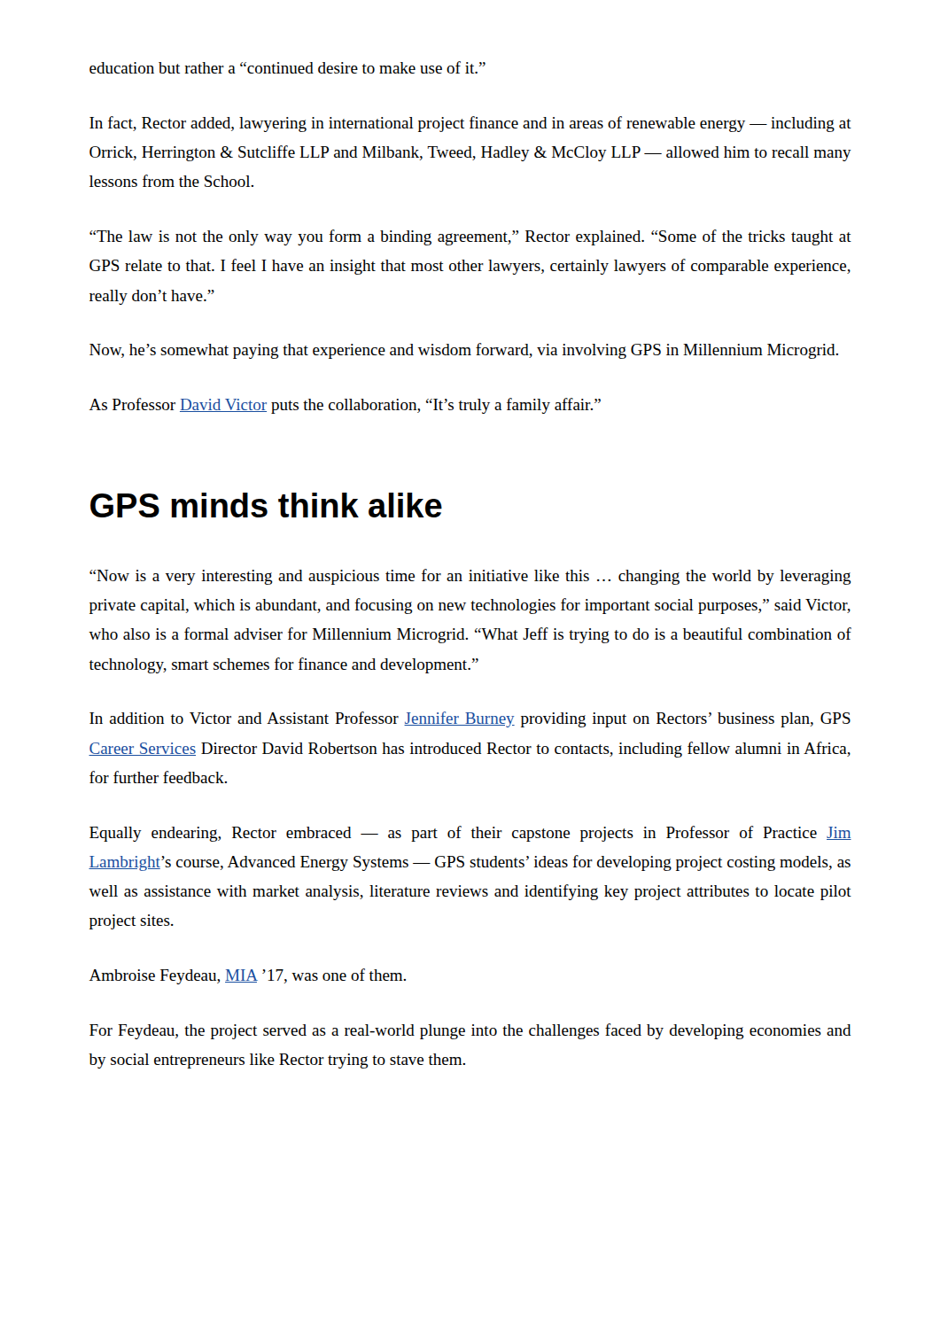education but rather a “continued desire to make use of it.”
In fact, Rector added, lawyering in international project finance and in areas of renewable energy — including at Orrick, Herrington & Sutcliffe LLP and Milbank, Tweed, Hadley & McCloy LLP — allowed him to recall many lessons from the School.
“The law is not the only way you form a binding agreement,” Rector explained. “Some of the tricks taught at GPS relate to that. I feel I have an insight that most other lawyers, certainly lawyers of comparable experience, really don’t have.”
Now, he’s somewhat paying that experience and wisdom forward, via involving GPS in Millennium Microgrid.
As Professor David Victor puts the collaboration, “It’s truly a family affair.”
GPS minds think alike
“Now is a very interesting and auspicious time for an initiative like this … changing the world by leveraging private capital, which is abundant, and focusing on new technologies for important social purposes,” said Victor, who also is a formal adviser for Millennium Microgrid. “What Jeff is trying to do is a beautiful combination of technology, smart schemes for finance and development.”
In addition to Victor and Assistant Professor Jennifer Burney providing input on Rectors’ business plan, GPS Career Services Director David Robertson has introduced Rector to contacts, including fellow alumni in Africa, for further feedback.
Equally endearing, Rector embraced — as part of their capstone projects in Professor of Practice Jim Lambright’s course, Advanced Energy Systems — GPS students’ ideas for developing project costing models, as well as assistance with market analysis, literature reviews and identifying key project attributes to locate pilot project sites.
Ambroise Feydeau, MIA ’17, was one of them.
For Feydeau, the project served as a real-world plunge into the challenges faced by developing economies and by social entrepreneurs like Rector trying to stave them.